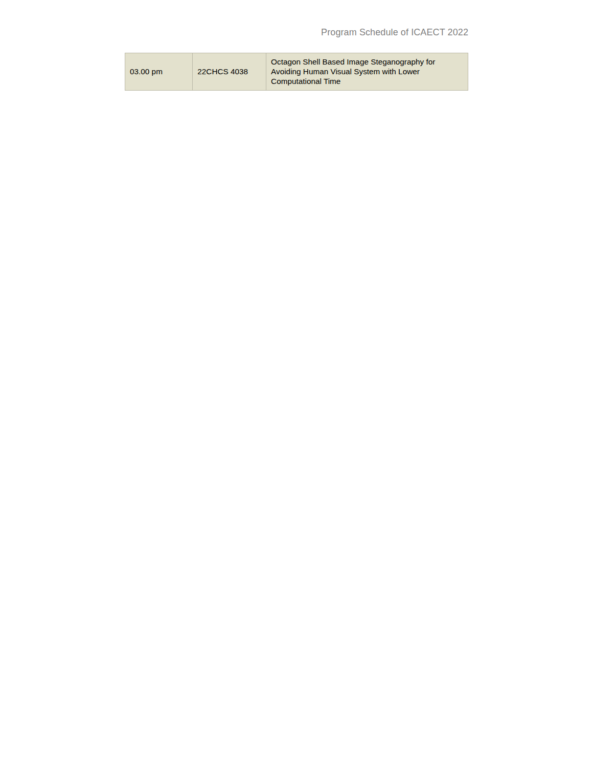Program Schedule of ICAECT 2022
| 03.00 pm | 22CHCS 4038 | Octagon Shell Based Image Steganography for Avoiding Human Visual System with Lower Computational Time |